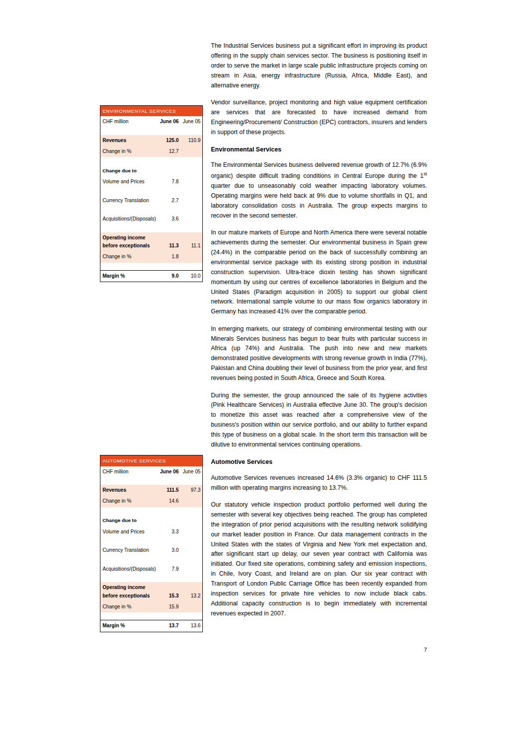| ENVIRONMENTAL SERVICES |
| CHF million | June 06 | June 05 |
| Revenues | 125.0 | 110.9 |
| Change in % | 12.7 | |
| Change due to | | |
| Volume and Prices | 7.8 | |
| Currency Translation | 2.7 | |
| Acquisitions/(Disposals) | 3.6 | |
| Operating income before exceptionals | 11.3 | 11.1 |
| Change in % | 1.8 | |
| Margin % | 9.0 | 10.0 |
| AUTOMOTIVE SERVICES |
| CHF million | June 06 | June 05 |
| Revenues | 111.5 | 97.3 |
| Change in % | 14.6 | |
| Change due to | | |
| Volume and Prices | 3.3 | |
| Currency Translation | 3.0 | |
| Acquisitions/(Disposals) | 7.9 | |
| Operating income before exceptionals | 15.3 | 13.2 |
| Change in % | 15.9 | |
| Margin % | 13.7 | 13.6 |
The Industrial Services business put a significant effort in improving its product offering in the supply chain services sector. The business is positioning itself in order to serve the market in large scale public infrastructure projects coming on stream in Asia, energy infrastructure (Russia, Africa, Middle East), and alternative energy.
Vendor surveillance, project monitoring and high value equipment certification are services that are forecasted to have increased demand from Engineering/Procurement/ Construction (EPC) contractors, insurers and lenders in support of these projects.
Environmental Services
The Environmental Services business delivered revenue growth of 12.7% (6.9% organic) despite difficult trading conditions in Central Europe during the 1st quarter due to unseasonably cold weather impacting laboratory volumes. Operating margins were held back at 9% due to volume shortfalls in Q1, and laboratory consolidation costs in Australia. The group expects margins to recover in the second semester.
In our mature markets of Europe and North America there were several notable achievements during the semester. Our environmental business in Spain grew (24.4%) in the comparable period on the back of successfully combining an environmental service package with its existing strong position in industrial construction supervision. Ultra-trace dioxin testing has shown significant momentum by using our centres of excellence laboratories in Belgium and the United States (Paradigm acquisition in 2005) to support our global client network. International sample volume to our mass flow organics laboratory in Germany has increased 41% over the comparable period.
In emerging markets, our strategy of combining environmental testing with our Minerals Services business has begun to bear fruits with particular success in Africa (up 74%) and Australia. The push into new and new markets demonstrated positive developments with strong revenue growth in India (77%), Pakistan and China doubling their level of business from the prior year, and first revenues being posted in South Africa, Greece and South Korea.
During the semester, the group announced the sale of its hygiene activities (Pink Healthcare Services) in Australia effective June 30. The group's decision to monetize this asset was reached after a comprehensive view of the business's position within our service portfolio, and our ability to further expand this type of business on a global scale. In the short term this transaction will be dilutive to environmental services continuing operations.
Automotive Services
Automotive Services revenues increased 14.6% (3.3% organic) to CHF 111.5 million with operating margins increasing to 13.7%.
Our statutory vehicle inspection product portfolio performed well during the semester with several key objectives being reached. The group has completed the integration of prior period acquisitions with the resulting network solidifying our market leader position in France. Our data management contracts in the United States with the states of Virginia and New York met expectation and, after significant start up delay, our seven year contract with California was initiated. Our fixed site operations, combining safety and emission inspections, in Chile, Ivory Coast, and Ireland are on plan. Our six year contract with Transport of London Public Carriage Office has been recently expanded from inspection services for private hire vehicles to now include black cabs. Additional capacity construction is to begin immediately with incremental revenues expected in 2007.
7